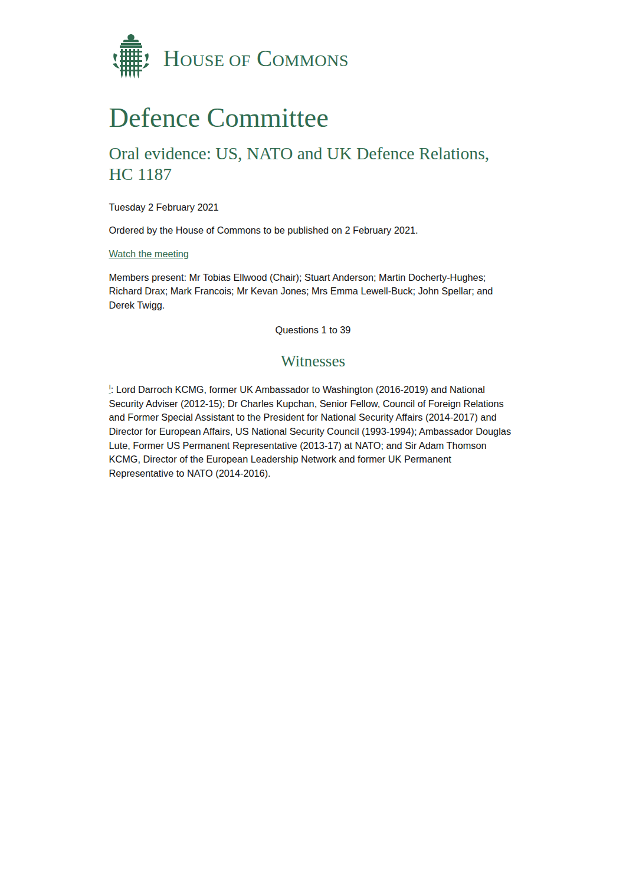HOUSE OF COMMONS
Defence Committee
Oral evidence: US, NATO and UK Defence Relations, HC 1187
Tuesday 2 February 2021
Ordered by the House of Commons to be published on 2 February 2021.
Watch the meeting
Members present: Mr Tobias Ellwood (Chair); Stuart Anderson; Martin Docherty-Hughes; Richard Drax; Mark Francois; Mr Kevan Jones; Mrs Emma Lewell-Buck; John Spellar; and Derek Twigg.
Questions 1 to 39
Witnesses
I: Lord Darroch KCMG, former UK Ambassador to Washington (2016-2019) and National Security Adviser (2012-15); Dr Charles Kupchan, Senior Fellow, Council of Foreign Relations and Former Special Assistant to the President for National Security Affairs (2014-2017) and Director for European Affairs, US National Security Council (1993-1994); Ambassador Douglas Lute, Former US Permanent Representative (2013-17) at NATO; and Sir Adam Thomson KCMG, Director of the European Leadership Network and former UK Permanent Representative to NATO (2014-2016).